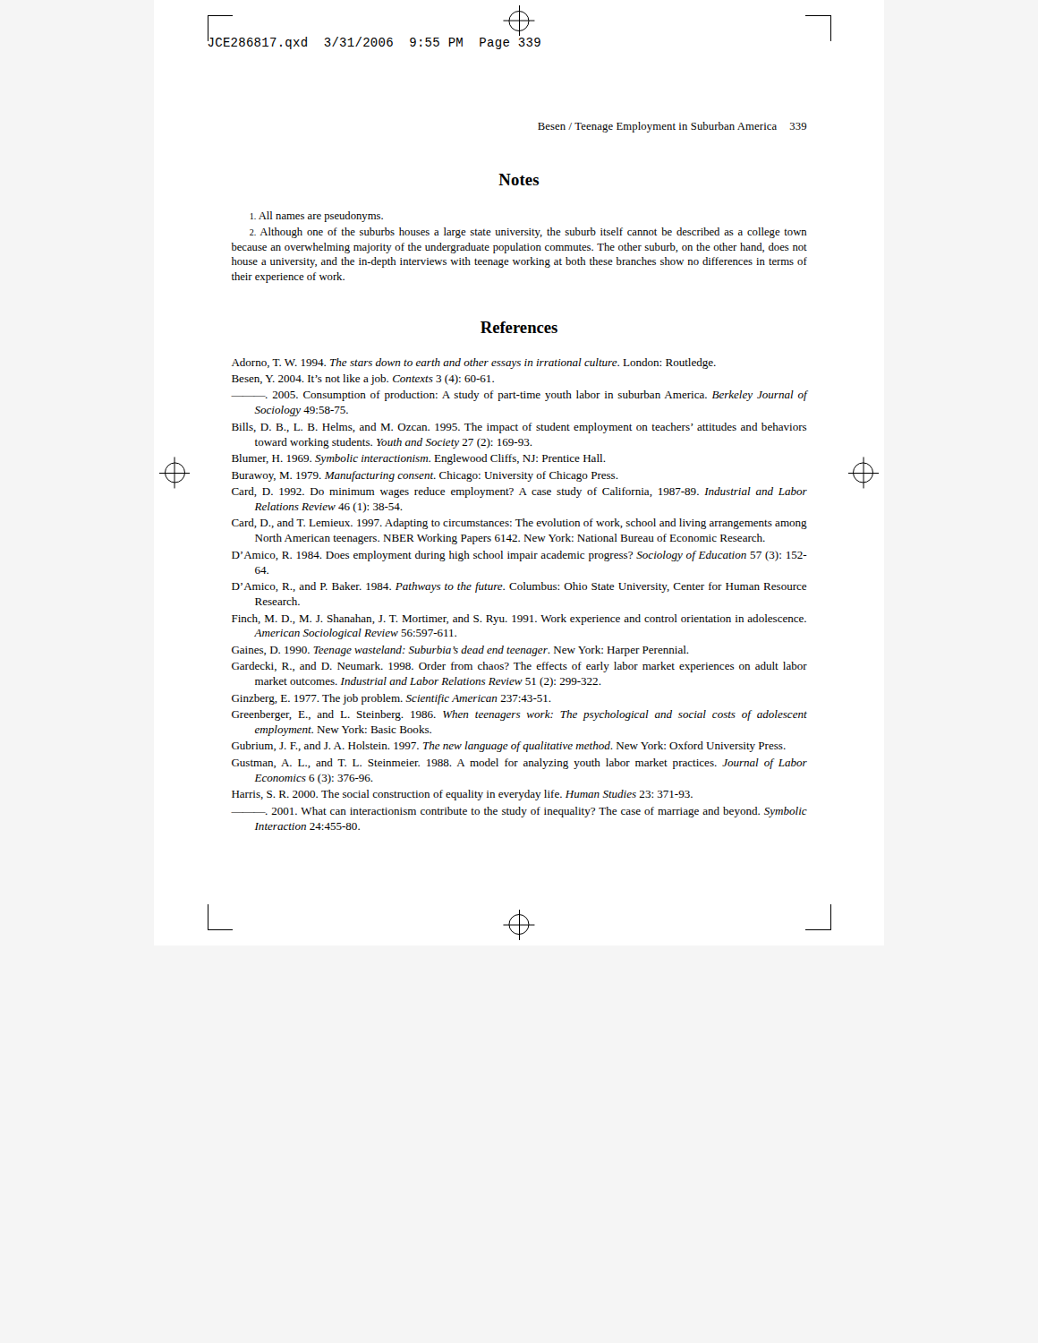JCE286817.qxd 3/31/2006 9:55 PM Page 339
Besen / Teenage Employment in Suburban America339
Notes
1. All names are pseudonyms.
2. Although one of the suburbs houses a large state university, the suburb itself cannot be described as a college town because an overwhelming majority of the undergraduate population commutes. The other suburb, on the other hand, does not house a university, and the in-depth interviews with teenage working at both these branches show no differences in terms of their experience of work.
References
Adorno, T. W. 1994. The stars down to earth and other essays in irrational culture. London: Routledge.
Besen, Y. 2004. It’s not like a job. Contexts 3 (4): 60-61.
———. 2005. Consumption of production: A study of part-time youth labor in suburban America. Berkeley Journal of Sociology 49:58-75.
Bills, D. B., L. B. Helms, and M. Ozcan. 1995. The impact of student employment on teachers’ attitudes and behaviors toward working students. Youth and Society 27 (2): 169-93.
Blumer, H. 1969. Symbolic interactionism. Englewood Cliffs, NJ: Prentice Hall.
Burawoy, M. 1979. Manufacturing consent. Chicago: University of Chicago Press.
Card, D. 1992. Do minimum wages reduce employment? A case study of California, 1987-89. Industrial and Labor Relations Review 46 (1): 38-54.
Card, D., and T. Lemieux. 1997. Adapting to circumstances: The evolution of work, school and living arrangements among North American teenagers. NBER Working Papers 6142. New York: National Bureau of Economic Research.
D’Amico, R. 1984. Does employment during high school impair academic progress? Sociology of Education 57 (3): 152-64.
D’Amico, R., and P. Baker. 1984. Pathways to the future. Columbus: Ohio State University, Center for Human Resource Research.
Finch, M. D., M. J. Shanahan, J. T. Mortimer, and S. Ryu. 1991. Work experience and control orientation in adolescence. American Sociological Review 56:597-611.
Gaines, D. 1990. Teenage wasteland: Suburbia’s dead end teenager. New York: Harper Perennial.
Gardecki, R., and D. Neumark. 1998. Order from chaos? The effects of early labor market experiences on adult labor market outcomes. Industrial and Labor Relations Review 51 (2): 299-322.
Ginzberg, E. 1977. The job problem. Scientific American 237:43-51.
Greenberger, E., and L. Steinberg. 1986. When teenagers work: The psychological and social costs of adolescent employment. New York: Basic Books.
Gubrium, J. F., and J. A. Holstein. 1997. The new language of qualitative method. New York: Oxford University Press.
Gustman, A. L., and T. L. Steinmeier. 1988. A model for analyzing youth labor market practices. Journal of Labor Economics 6 (3): 376-96.
Harris, S. R. 2000. The social construction of equality in everyday life. Human Studies 23: 371-93.
———. 2001. What can interactionism contribute to the study of inequality? The case of marriage and beyond. Symbolic Interaction 24:455-80.